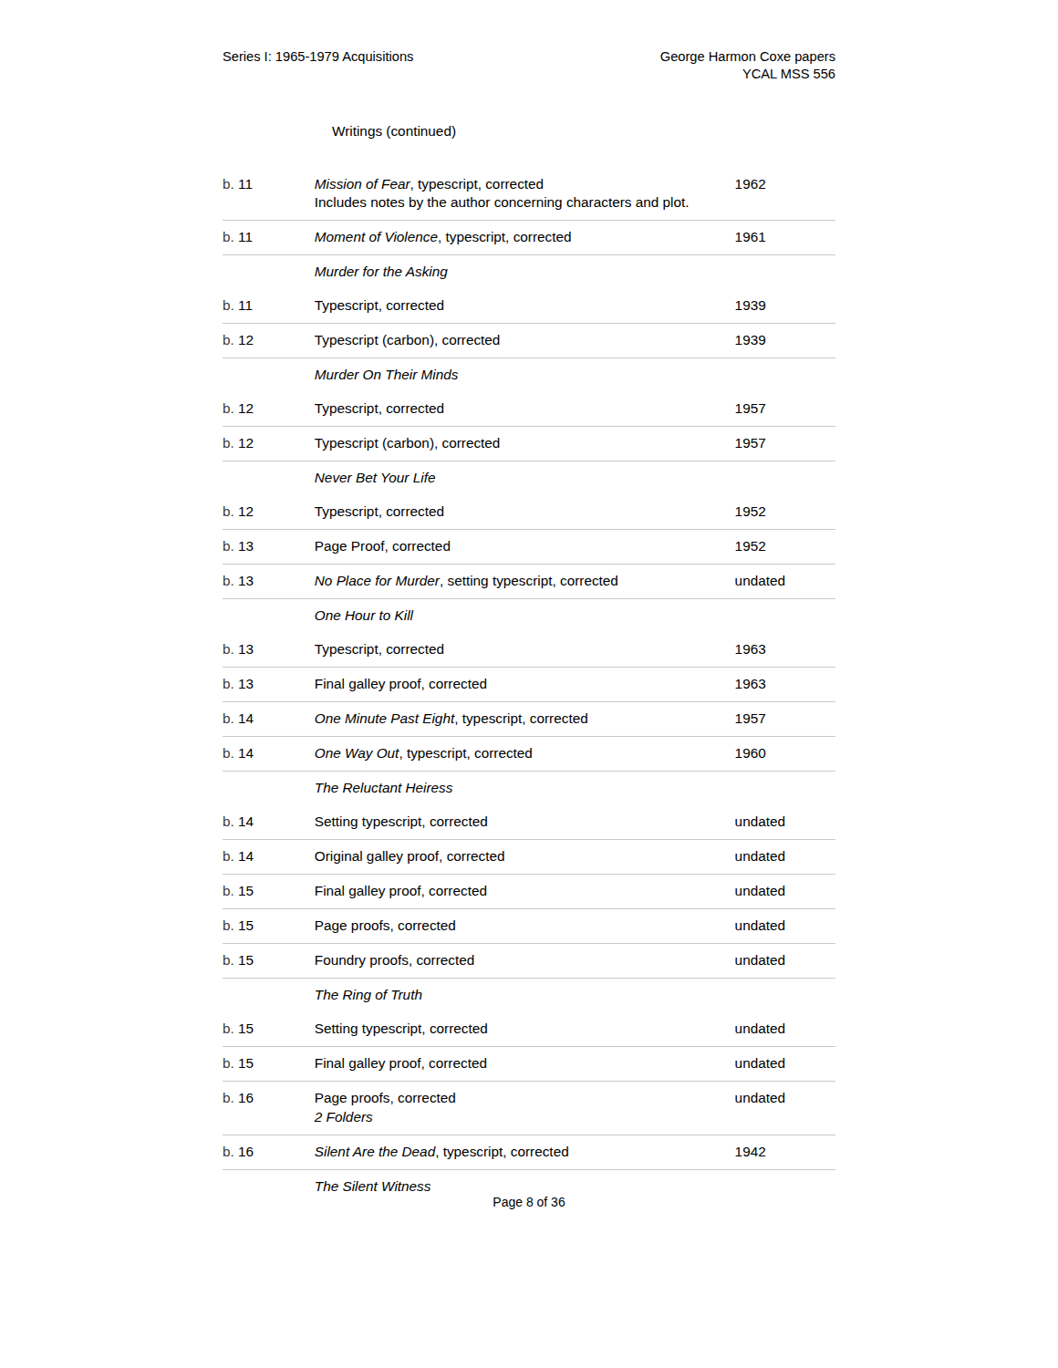Series I: 1965-1979 Acquisitions
George Harmon Coxe papers
YCAL MSS 556
Writings (continued)
| b. 11 | Mission of Fear , typescript, corrected Includes notes by the author concerning characters and plot. | 1962 |
| b. 11 | Moment of Violence , typescript, corrected | 1961 |
| | Murder for the Asking | |
| b. 11 | Typescript, corrected | 1939 |
| b. 12 | Typescript (carbon), corrected | 1939 |
| | Murder On Their Minds | |
| b. 12 | Typescript, corrected | 1957 |
| b. 12 | Typescript (carbon), corrected | 1957 |
| | Never Bet Your Life | |
| b. 12 | Typescript, corrected | 1952 |
| b. 13 | Page Proof, corrected | 1952 |
| b. 13 | No Place for Murder , setting typescript, corrected | undated |
| | One Hour to Kill | |
| b. 13 | Typescript, corrected | 1963 |
| b. 13 | Final galley proof, corrected | 1963 |
| b. 14 | One Minute Past Eight , typescript, corrected | 1957 |
| b. 14 | One Way Out , typescript, corrected | 1960 |
| | The Reluctant Heiress | |
| b. 14 | Setting typescript, corrected | undated |
| b. 14 | Original galley proof, corrected | undated |
| b. 15 | Final galley proof, corrected | undated |
| b. 15 | Page proofs, corrected | undated |
| b. 15 | Foundry proofs, corrected | undated |
| | The Ring of Truth | |
| b. 15 | Setting typescript, corrected | undated |
| b. 15 | Final galley proof, corrected | undated |
| b. 16 | Page proofs, corrected 2 Folders | undated |
| b. 16 | Silent Are the Dead , typescript, corrected | 1942 |
| | The Silent Witness | |
Page 8 of 36